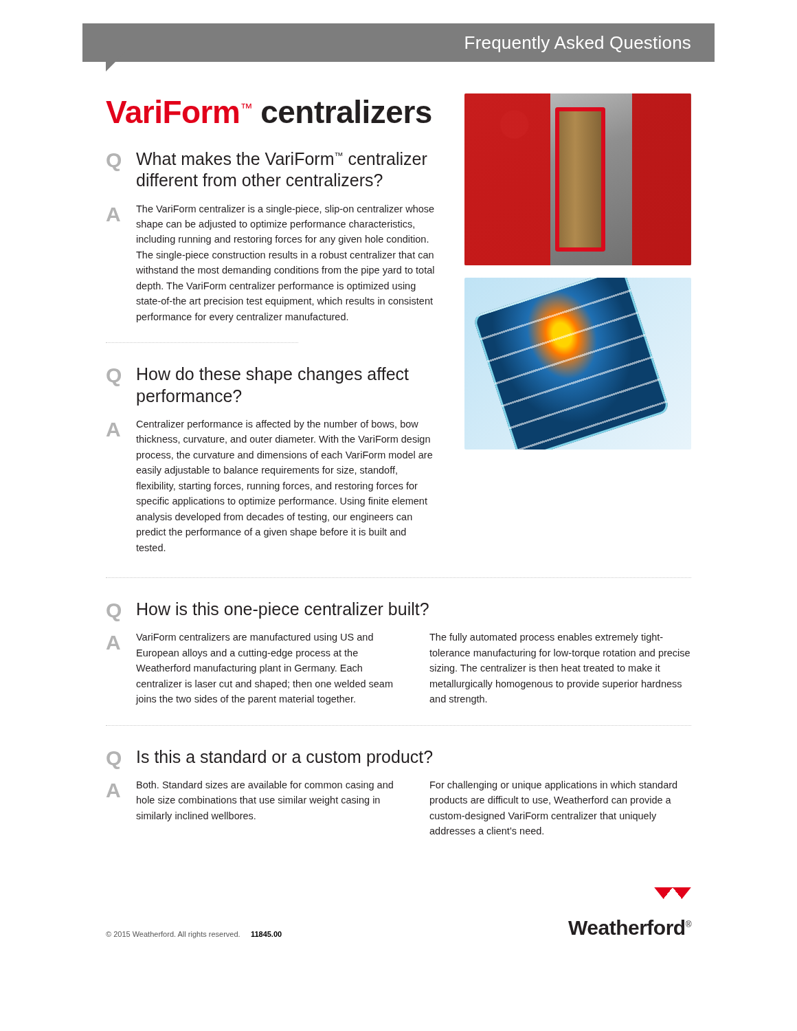Frequently Asked Questions
VariForm™ centralizers
Q
What makes the VariForm™ centralizer different from other centralizers?
A
The VariForm centralizer is a single-piece, slip-on centralizer whose shape can be adjusted to optimize performance characteristics, including running and restoring forces for any given hole condition. The single-piece construction results in a robust centralizer that can withstand the most demanding conditions from the pipe yard to total depth. The VariForm centralizer performance is optimized using state-of-the art precision test equipment, which results in consistent performance for every centralizer manufactured.
Q
How do these shape changes affect performance?
A
Centralizer performance is affected by the number of bows, bow thickness, curvature, and outer diameter. With the VariForm design process, the curvature and dimensions of each VariForm model are easily adjustable to balance requirements for size, standoff, flexibility, starting forces, running forces, and restoring forces for specific applications to optimize performance. Using finite element analysis developed from decades of testing, our engineers can predict the performance of a given shape before it is built and tested.
Q
How is this one-piece centralizer built?
A
VariForm centralizers are manufactured using US and European alloys and a cutting-edge process at the Weatherford manufacturing plant in Germany. Each centralizer is laser cut and shaped; then one welded seam joins the two sides of the parent material together.
The fully automated process enables extremely tight-tolerance manufacturing for low-torque rotation and precise sizing. The centralizer is then heat treated to make it metallurgically homogenous to provide superior hardness and strength.
Q
Is this a standard or a custom product?
A
Both. Standard sizes are available for common casing and hole size combinations that use similar weight casing in similarly inclined wellbores.
For challenging or unique applications in which standard products are difficult to use, Weatherford can provide a custom-designed VariForm centralizer that uniquely addresses a client’s need.
© 2015 Weatherford. All rights reserved. 11845.00
Weatherford®